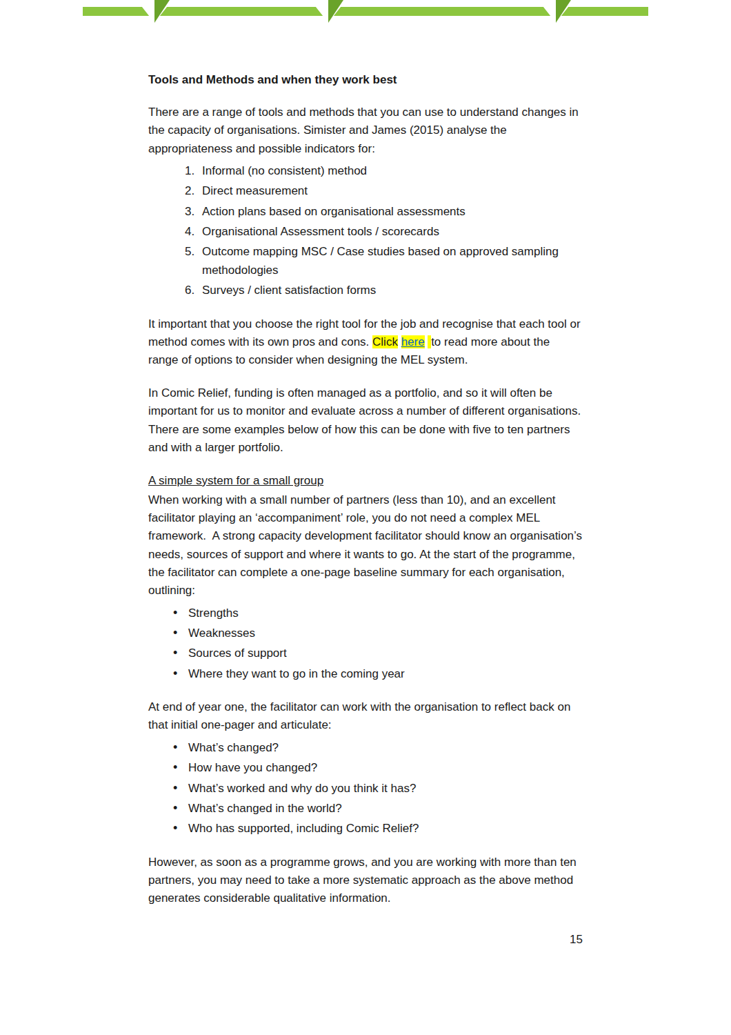Tools and Methods and when they work best
There are a range of tools and methods that you can use to understand changes in the capacity of organisations. Simister and James (2015) analyse the appropriateness and possible indicators for:
Informal (no consistent) method
Direct measurement
Action plans based on organisational assessments
Organisational Assessment tools / scorecards
Outcome mapping MSC / Case studies based on approved sampling methodologies
Surveys / client satisfaction forms
It important that you choose the right tool for the job and recognise that each tool or method comes with its own pros and cons. Click here to read more about the range of options to consider when designing the MEL system.
In Comic Relief, funding is often managed as a portfolio, and so it will often be important for us to monitor and evaluate across a number of different organisations. There are some examples below of how this can be done with five to ten partners and with a larger portfolio.
A simple system for a small group
When working with a small number of partners (less than 10), and an excellent facilitator playing an ‘accompaniment’ role, you do not need a complex MEL framework. A strong capacity development facilitator should know an organisation’s needs, sources of support and where it wants to go. At the start of the programme, the facilitator can complete a one-page baseline summary for each organisation, outlining:
Strengths
Weaknesses
Sources of support
Where they want to go in the coming year
At end of year one, the facilitator can work with the organisation to reflect back on that initial one-pager and articulate:
What’s changed?
How have you changed?
What’s worked and why do you think it has?
What’s changed in the world?
Who has supported, including Comic Relief?
However, as soon as a programme grows, and you are working with more than ten partners, you may need to take a more systematic approach as the above method generates considerable qualitative information.
15